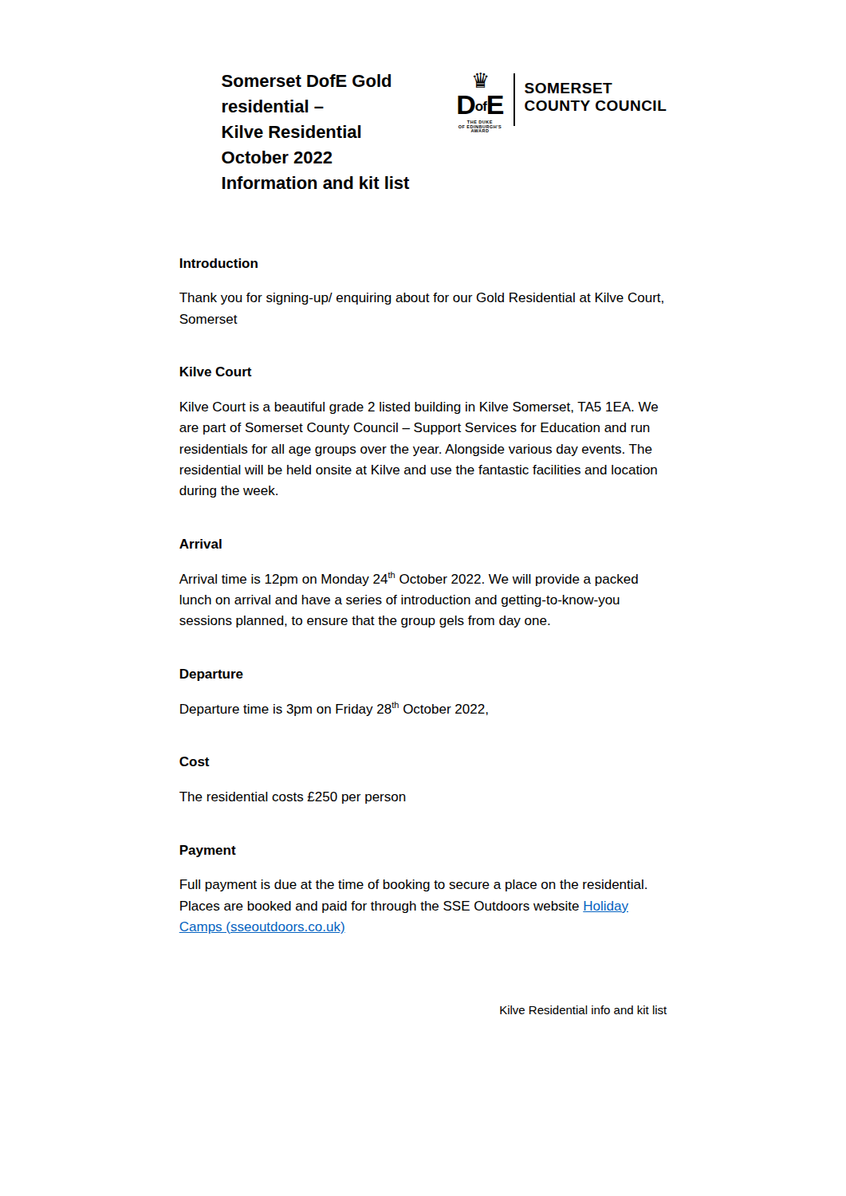Somerset DofE Gold residential –
Kilve Residential October 2022
Information and kit list
♛
Dof E
THE DUKE
OF EDINBURGH'S
AWARD
Somerset
County Council
Introduction
Thank you for signing-up/ enquiring about for our Gold Residential at Kilve Court, Somerset
Kilve Court
Kilve Court is a beautiful grade 2 listed building in Kilve Somerset, TA5 1EA. We are part of Somerset County Council – Support Services for Education and run residentials for all age groups over the year. Alongside various day events. The residential will be held onsite at Kilve and use the fantastic facilities and location during the week.
Arrival
Arrival time is 12pm on Monday 24th October 2022. We will provide a packed lunch on arrival and have a series of introduction and getting-to-know-you sessions planned, to ensure that the group gels from day one.
Departure
Departure time is 3pm on Friday 28th October 2022,
Cost
The residential costs £250 per person
Payment
Full payment is due at the time of booking to secure a place on the residential. Places are booked and paid for through the SSE Outdoors website Holiday Camps (sseoutdoors.co.uk)
Kilve Residential info and kit list